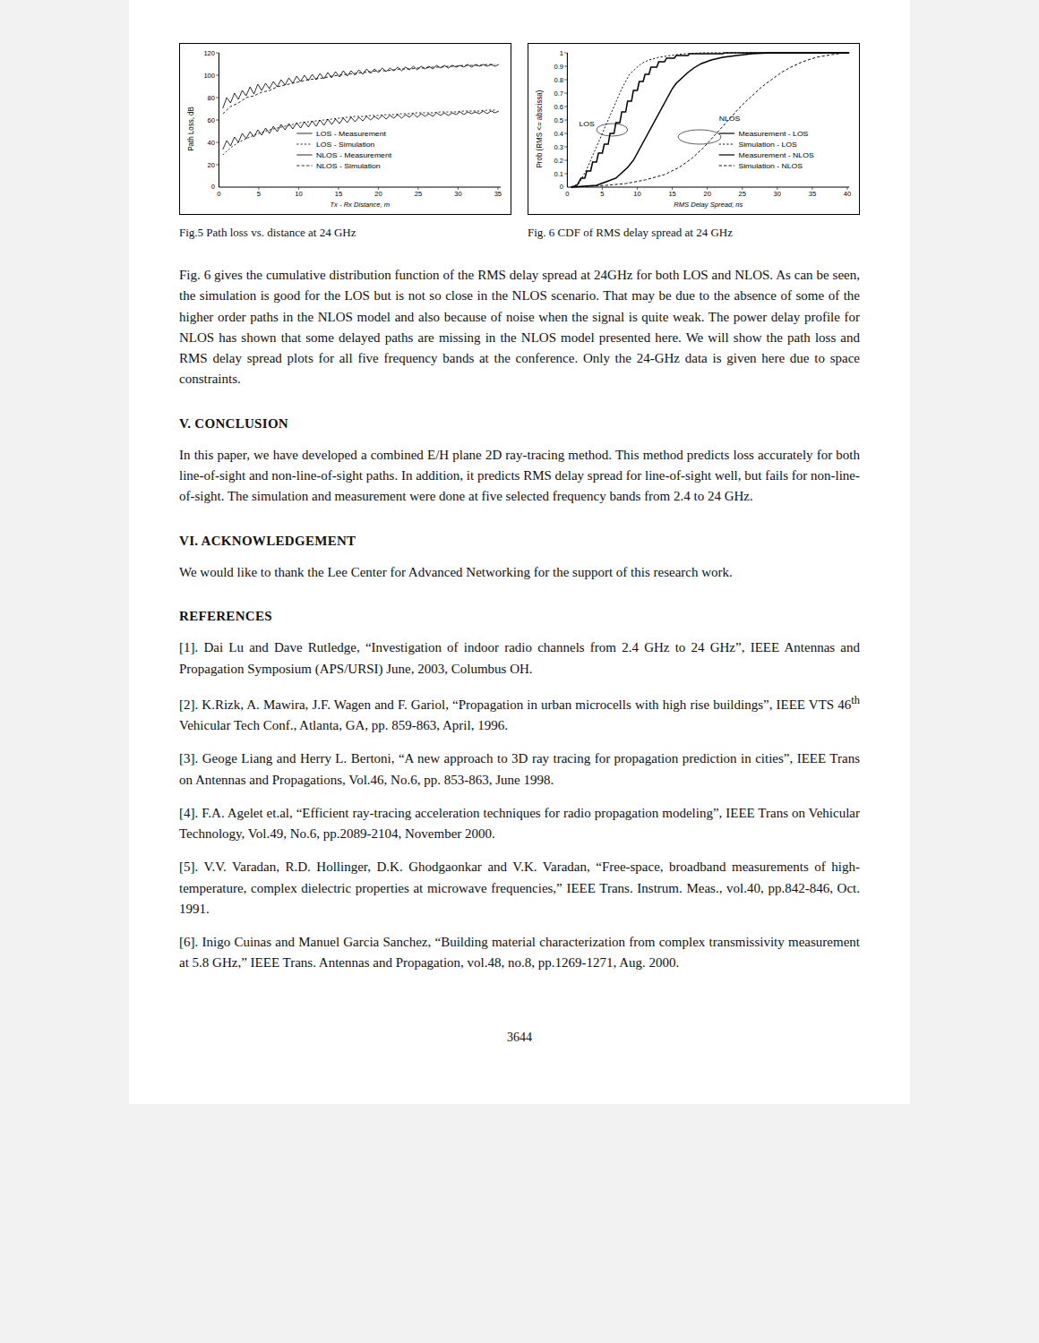120 100 80 60 40 20 0 0 5 10 15 20 25 30 35 Path Loss, dB LOS - Measurement LOS - Simulation NLOS - Measurement NLOS - Simulation Tx - Rx Distance, m
1 0.9 0.8 0.7 0.6 0.5 0.4 0.3 0.2 0.1 0 0 5 10 15 20 25 30 35 40 Prob (RMS <= abscissa) LOS NLOS Measurement - LOS Simulation - LOS Measurement - NLOS Simulation - NLOS RMS Delay Spread, ns
Fig.5 Path loss vs. distance at 24 GHz
Fig. 6 CDF of RMS delay spread at 24 GHz
Fig. 6 gives the cumulative distribution function of the RMS delay spread at 24GHz for both LOS and NLOS. As can be seen, the simulation is good for the LOS but is not so close in the NLOS scenario. That may be due to the absence of some of the higher order paths in the NLOS model and also because of noise when the signal is quite weak. The power delay profile for NLOS has shown that some delayed paths are missing in the NLOS model presented here. We will show the path loss and RMS delay spread plots for all five frequency bands at the conference. Only the 24-GHz data is given here due to space constraints.
V. CONCLUSION
In this paper, we have developed a combined E/H plane 2D ray-tracing method. This method predicts loss accurately for both line-of-sight and non-line-of-sight paths. In addition, it predicts RMS delay spread for line-of-sight well, but fails for non-line-of-sight. The simulation and measurement were done at five selected frequency bands from 2.4 to 24 GHz.
VI. ACKNOWLEDGEMENT
We would like to thank the Lee Center for Advanced Networking for the support of this research work.
REFERENCES
[1]. Dai Lu and Dave Rutledge, “Investigation of indoor radio channels from 2.4 GHz to 24 GHz”, IEEE Antennas and Propagation Symposium (APS/URSI) June, 2003, Columbus OH.
[2]. K.Rizk, A. Mawira, J.F. Wagen and F. Gariol, “Propagation in urban microcells with high rise buildings”, IEEE VTS 46th Vehicular Tech Conf., Atlanta, GA, pp. 859-863, April, 1996.
[3]. Geoge Liang and Herry L. Bertoni, “A new approach to 3D ray tracing for propagation prediction in cities”, IEEE Trans on Antennas and Propagations, Vol.46, No.6, pp. 853-863, June 1998.
[4]. F.A. Agelet et.al, “Efficient ray-tracing acceleration techniques for radio propagation modeling”, IEEE Trans on Vehicular Technology, Vol.49, No.6, pp.2089-2104, November 2000.
[5]. V.V. Varadan, R.D. Hollinger, D.K. Ghodgaonkar and V.K. Varadan, “Free-space, broadband measurements of high-temperature, complex dielectric properties at microwave frequencies,” IEEE Trans. Instrum. Meas., vol.40, pp.842-846, Oct. 1991.
[6]. Inigo Cuinas and Manuel Garcia Sanchez, “Building material characterization from complex transmissivity measurement at 5.8 GHz,” IEEE Trans. Antennas and Propagation, vol.48, no.8, pp.1269-1271, Aug. 2000.
3644